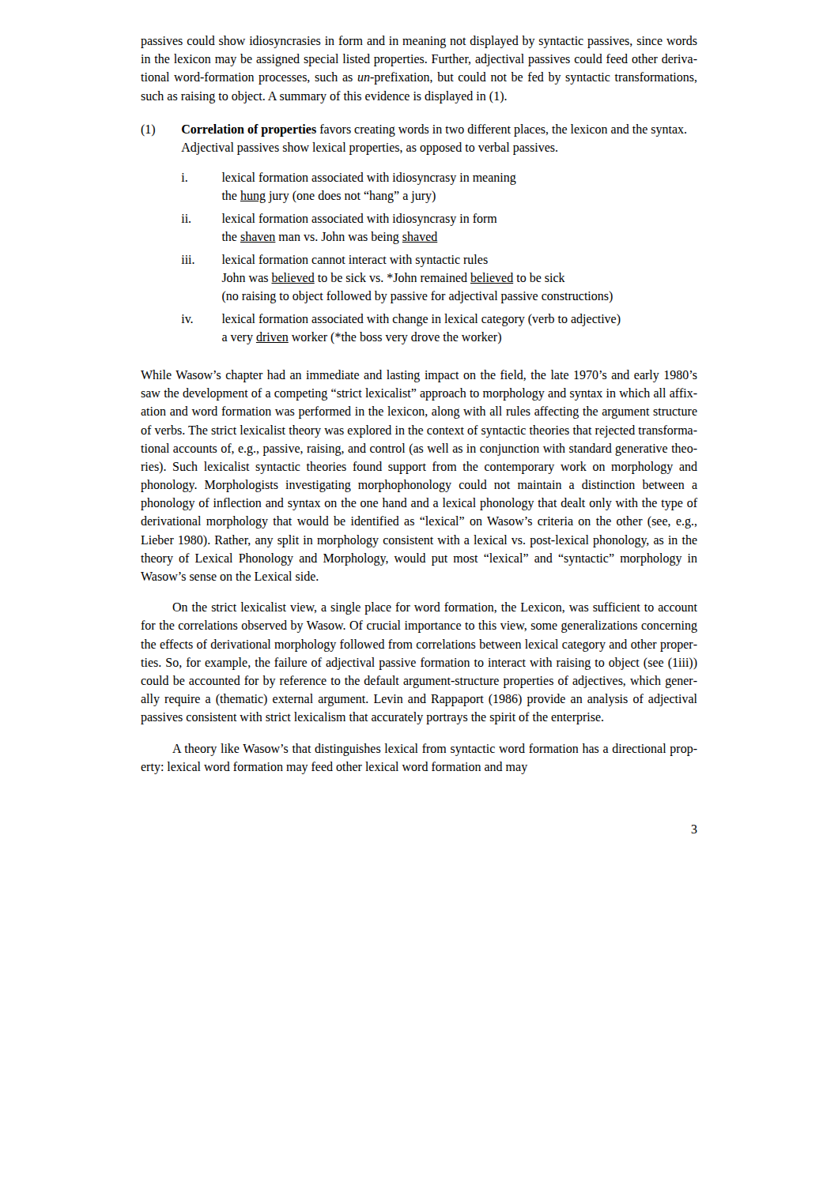passives could show idiosyncrasies in form and in meaning not displayed by syntactic passives, since words in the lexicon may be assigned special listed properties. Further, adjectival passives could feed other derivational word-formation processes, such as un-prefixation, but could not be fed by syntactic transformations, such as raising to object. A summary of this evidence is displayed in (1).
(1)
Correlation of properties favors creating words in two different places, the lexicon and the syntax. Adjectival passives show lexical properties, as opposed to verbal passives.
i. lexical formation associated with idiosyncrasy in meaning the hung jury (one does not “hang” a jury)
ii. lexical formation associated with idiosyncrasy in form the shaven man vs. John was being shaved
iii. lexical formation cannot interact with syntactic rules John was believed to be sick vs. *John remained believed to be sick (no raising to object followed by passive for adjectival passive constructions)
iv. lexical formation associated with change in lexical category (verb to adjective) a very driven worker (*the boss very drove the worker)
While Wasow’s chapter had an immediate and lasting impact on the field, the late 1970’s and early 1980’s saw the development of a competing “strict lexicalist” approach to morphology and syntax in which all affixation and word formation was performed in the lexicon, along with all rules affecting the argument structure of verbs. The strict lexicalist theory was explored in the context of syntactic theories that rejected transformational accounts of, e.g., passive, raising, and control (as well as in conjunction with standard generative theories). Such lexicalist syntactic theories found support from the contemporary work on morphology and phonology. Morphologists investigating morphophonology could not maintain a distinction between a phonology of inflection and syntax on the one hand and a lexical phonology that dealt only with the type of derivational morphology that would be identified as “lexical” on Wasow’s criteria on the other (see, e.g., Lieber 1980). Rather, any split in morphology consistent with a lexical vs. post-lexical phonology, as in the theory of Lexical Phonology and Morphology, would put most “lexical” and “syntactic” morphology in Wasow’s sense on the Lexical side.
On the strict lexicalist view, a single place for word formation, the Lexicon, was sufficient to account for the correlations observed by Wasow. Of crucial importance to this view, some generalizations concerning the effects of derivational morphology followed from correlations between lexical category and other properties. So, for example, the failure of adjectival passive formation to interact with raising to object (see (1iii)) could be accounted for by reference to the default argument-structure properties of adjectives, which generally require a (thematic) external argument. Levin and Rappaport (1986) provide an analysis of adjectival passives consistent with strict lexicalism that accurately portrays the spirit of the enterprise.
A theory like Wasow’s that distinguishes lexical from syntactic word formation has a directional property: lexical word formation may feed other lexical word formation and may
3